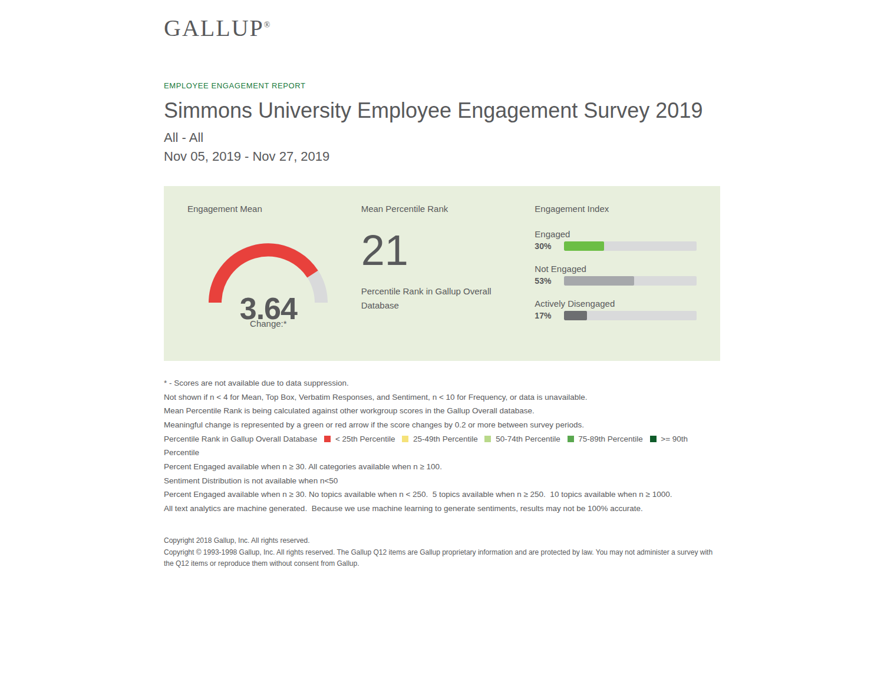GALLUP®
EMPLOYEE ENGAGEMENT REPORT
Simmons University Employee Engagement Survey 2019
All - All
Nov 05, 2019 - Nov 27, 2019
Engagement Mean
3.64
Change:*
Mean Percentile Rank
21
Percentile Rank in Gallup Overall Database
Engagement Index
Engaged
30%
Not Engaged
53%
Actively Disengaged
17%
* - Scores are not available due to data suppression.
Not shown if n < 4 for Mean, Top Box, Verbatim Responses, and Sentiment, n < 10 for Frequency, or data is unavailable.
Mean Percentile Rank is being calculated against other workgroup scores in the Gallup Overall database.
Meaningful change is represented by a green or red arrow if the score changes by 0.2 or more between survey periods.
Percentile Rank in Gallup Overall Database < 25th Percentile 25-49th Percentile 50-74th Percentile 75-89th Percentile >= 90th Percentile
Percent Engaged available when n ≥ 30. All categories available when n ≥ 100.
Sentiment Distribution is not available when n<50
Percent Engaged available when n ≥ 30. No topics available when n < 250. 5 topics available when n ≥ 250. 10 topics available when n ≥ 1000.
All text analytics are machine generated. Because we use machine learning to generate sentiments, results may not be 100% accurate.
Copyright 2018 Gallup, Inc. All rights reserved.
Copyright © 1993-1998 Gallup, Inc. All rights reserved. The Gallup Q12 items are Gallup proprietary information and are protected by law. You may not administer a survey with the Q12 items or reproduce them without consent from Gallup.